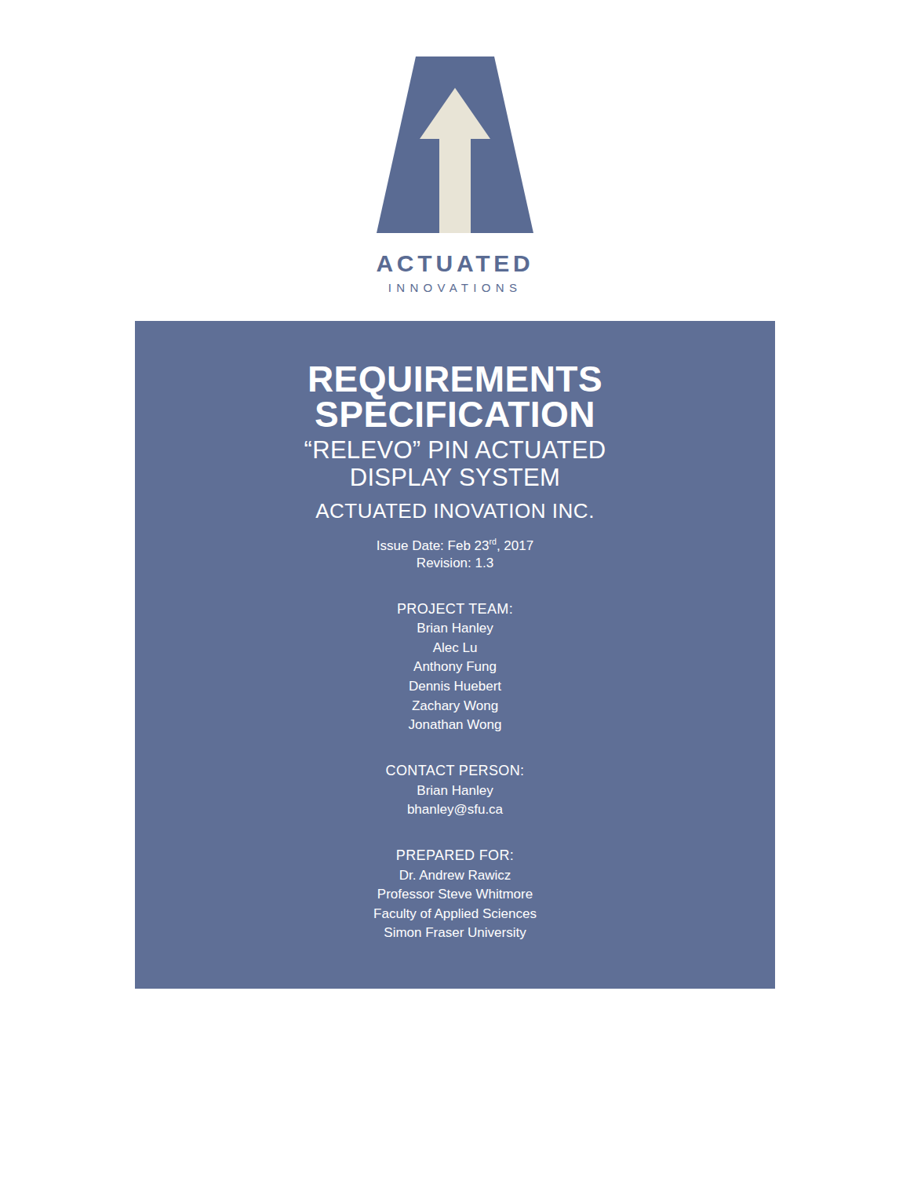ACTUATED
INNOVATIONS
Requirements
Specification
“Relevo” Pin Actuated
Display System
Actuated Inovation Inc.
Issue Date: Feb 23rd, 2017
Revision: 1.3
Project Team:
Brian Hanley
Alec Lu
Anthony Fung
Dennis Huebert
Zachary Wong
Jonathan Wong
Contact Person:
Brian Hanley
bhanley@sfu.ca
Prepared For:
Dr. Andrew Rawicz
Professor Steve Whitmore
Faculty of Applied Sciences
Simon Fraser University